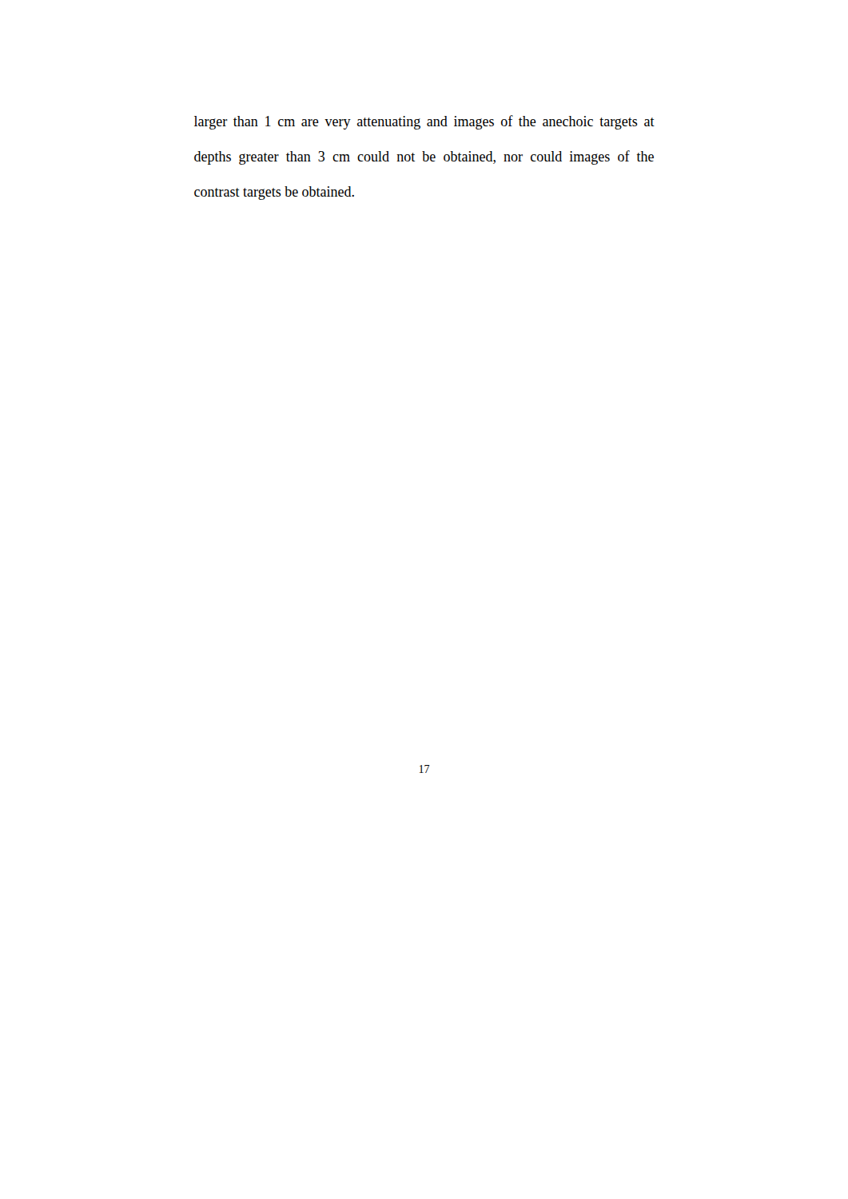larger than 1 cm are very attenuating and images of the anechoic targets at depths greater than 3 cm could not be obtained, nor could images of the contrast targets be obtained.
17